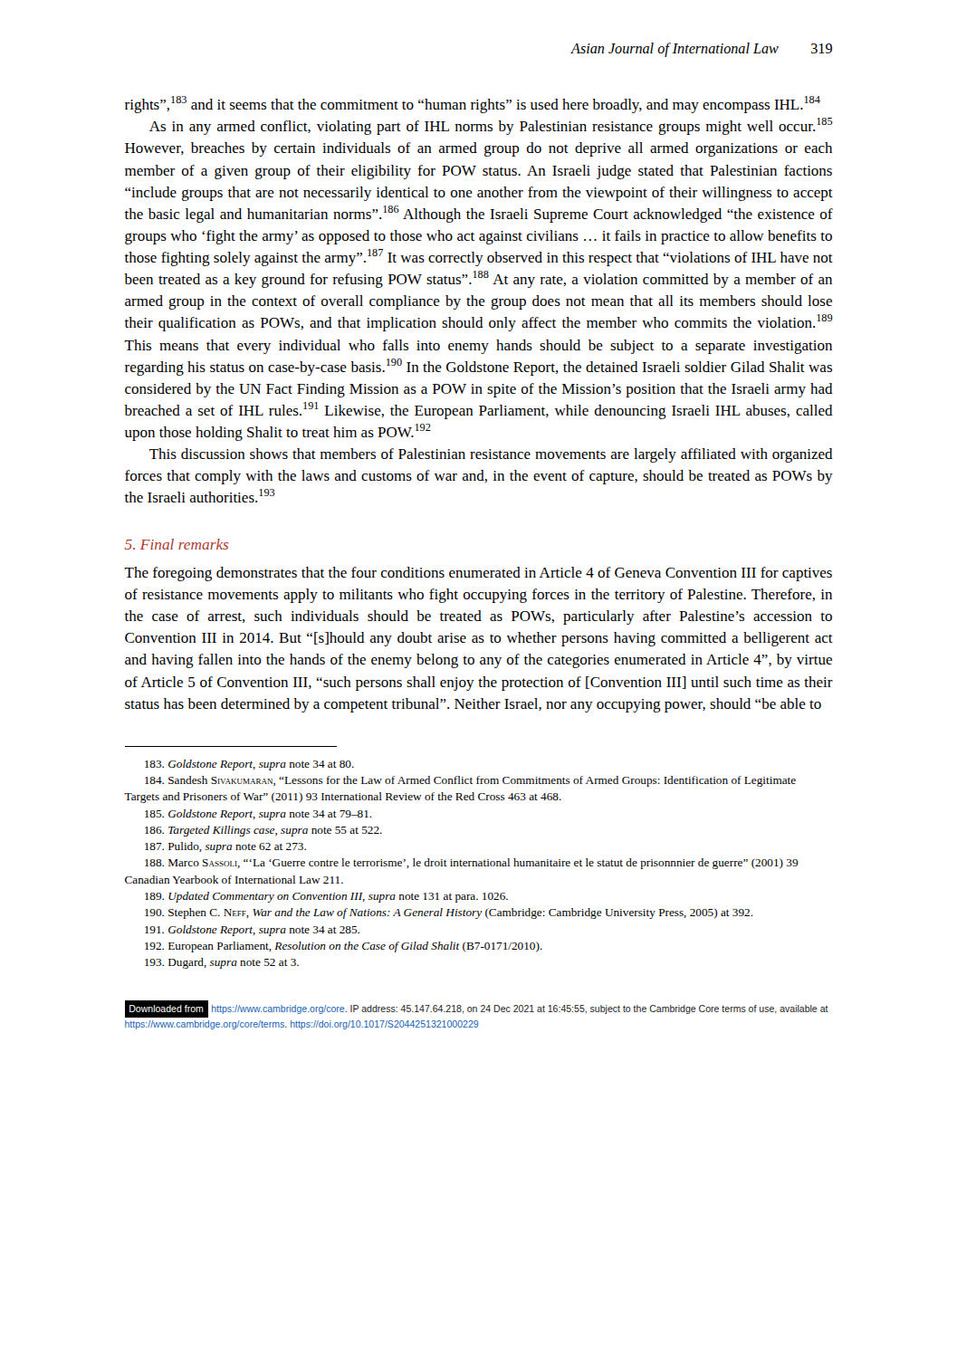Asian Journal of International Law 319
rights”,183 and it seems that the commitment to “human rights” is used here broadly, and may encompass IHL.184
As in any armed conflict, violating part of IHL norms by Palestinian resistance groups might well occur.185 However, breaches by certain individuals of an armed group do not deprive all armed organizations or each member of a given group of their eligibility for POW status. An Israeli judge stated that Palestinian factions “include groups that are not necessarily identical to one another from the viewpoint of their willingness to accept the basic legal and humanitarian norms”.186 Although the Israeli Supreme Court acknowledged “the existence of groups who ‘fight the army’ as opposed to those who act against civilians … it fails in practice to allow benefits to those fighting solely against the army”.187 It was correctly observed in this respect that “violations of IHL have not been treated as a key ground for refusing POW status”.188 At any rate, a violation committed by a member of an armed group in the context of overall compliance by the group does not mean that all its members should lose their qualification as POWs, and that implication should only affect the member who commits the violation.189 This means that every individual who falls into enemy hands should be subject to a separate investigation regarding his status on case-by-case basis.190 In the Goldstone Report, the detained Israeli soldier Gilad Shalit was considered by the UN Fact Finding Mission as a POW in spite of the Mission’s position that the Israeli army had breached a set of IHL rules.191 Likewise, the European Parliament, while denouncing Israeli IHL abuses, called upon those holding Shalit to treat him as POW.192
This discussion shows that members of Palestinian resistance movements are largely affiliated with organized forces that comply with the laws and customs of war and, in the event of capture, should be treated as POWs by the Israeli authorities.193
5. Final remarks
The foregoing demonstrates that the four conditions enumerated in Article 4 of Geneva Convention III for captives of resistance movements apply to militants who fight occupying forces in the territory of Palestine. Therefore, in the case of arrest, such individuals should be treated as POWs, particularly after Palestine’s accession to Convention III in 2014. But “[s]hould any doubt arise as to whether persons having committed a belligerent act and having fallen into the hands of the enemy belong to any of the categories enumerated in Article 4”, by virtue of Article 5 of Convention III, “such persons shall enjoy the protection of [Convention III] until such time as their status has been determined by a competent tribunal”. Neither Israel, nor any occupying power, should “be able to
183. Goldstone Report, supra note 34 at 80.
184. Sandesh Sivakumaran, “Lessons for the Law of Armed Conflict from Commitments of Armed Groups: Identification of Legitimate Targets and Prisoners of War” (2011) 93 International Review of the Red Cross 463 at 468.
185. Goldstone Report, supra note 34 at 79–81.
186. Targeted Killings case, supra note 55 at 522.
187. Pulido, supra note 62 at 273.
188. Marco Sassoli, “‘La ‘Guerre contre le terrorisme’, le droit international humanitaire et le statut de prisonnnier de guerre” (2001) 39 Canadian Yearbook of International Law 211.
189. Updated Commentary on Convention III, supra note 131 at para. 1026.
190. Stephen C. Neff, War and the Law of Nations: A General History (Cambridge: Cambridge University Press, 2005) at 392.
191. Goldstone Report, supra note 34 at 285.
192. European Parliament, Resolution on the Case of Gilad Shalit (B7-0171/2010).
193. Dugard, supra note 52 at 3.
Downloaded from https://www.cambridge.org/core. IP address: 45.147.64.218, on 24 Dec 2021 at 16:45:55, subject to the Cambridge Core terms of use, available at https://www.cambridge.org/core/terms. https://doi.org/10.1017/S2044251321000229